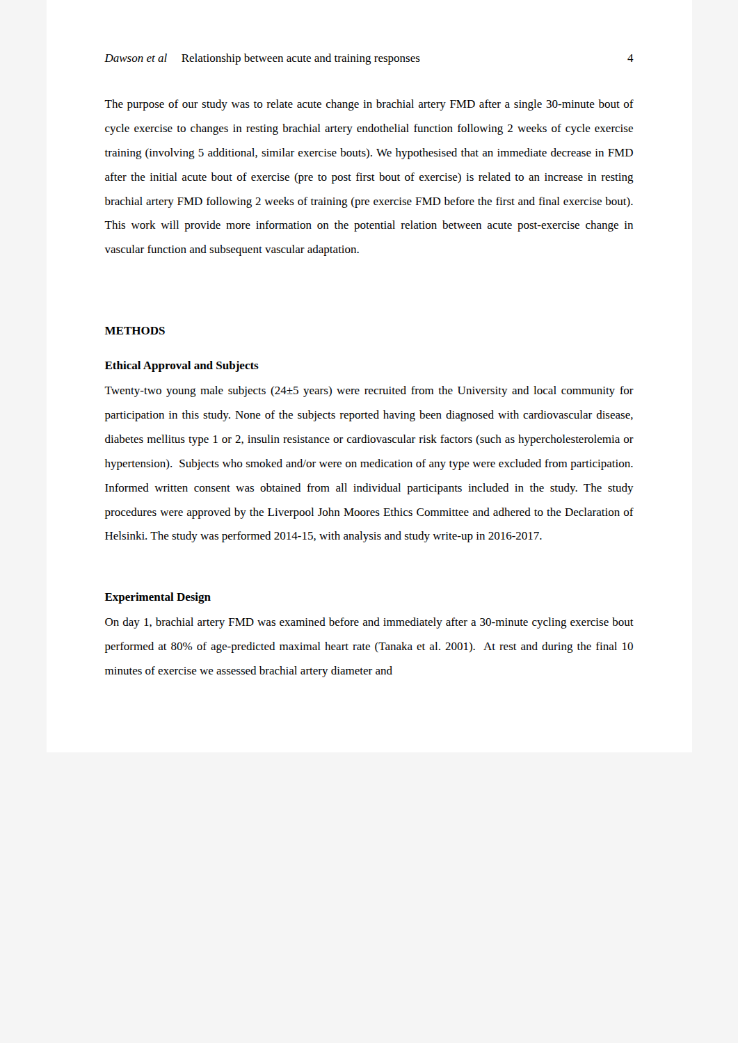Dawson et al Relationship between acute and training responses 4
The purpose of our study was to relate acute change in brachial artery FMD after a single 30-minute bout of cycle exercise to changes in resting brachial artery endothelial function following 2 weeks of cycle exercise training (involving 5 additional, similar exercise bouts). We hypothesised that an immediate decrease in FMD after the initial acute bout of exercise (pre to post first bout of exercise) is related to an increase in resting brachial artery FMD following 2 weeks of training (pre exercise FMD before the first and final exercise bout). This work will provide more information on the potential relation between acute post-exercise change in vascular function and subsequent vascular adaptation.
METHODS
Ethical Approval and Subjects
Twenty-two young male subjects (24±5 years) were recruited from the University and local community for participation in this study. None of the subjects reported having been diagnosed with cardiovascular disease, diabetes mellitus type 1 or 2, insulin resistance or cardiovascular risk factors (such as hypercholesterolemia or hypertension). Subjects who smoked and/or were on medication of any type were excluded from participation. Informed written consent was obtained from all individual participants included in the study. The study procedures were approved by the Liverpool John Moores Ethics Committee and adhered to the Declaration of Helsinki. The study was performed 2014-15, with analysis and study write-up in 2016-2017.
Experimental Design
On day 1, brachial artery FMD was examined before and immediately after a 30-minute cycling exercise bout performed at 80% of age-predicted maximal heart rate (Tanaka et al. 2001). At rest and during the final 10 minutes of exercise we assessed brachial artery diameter and